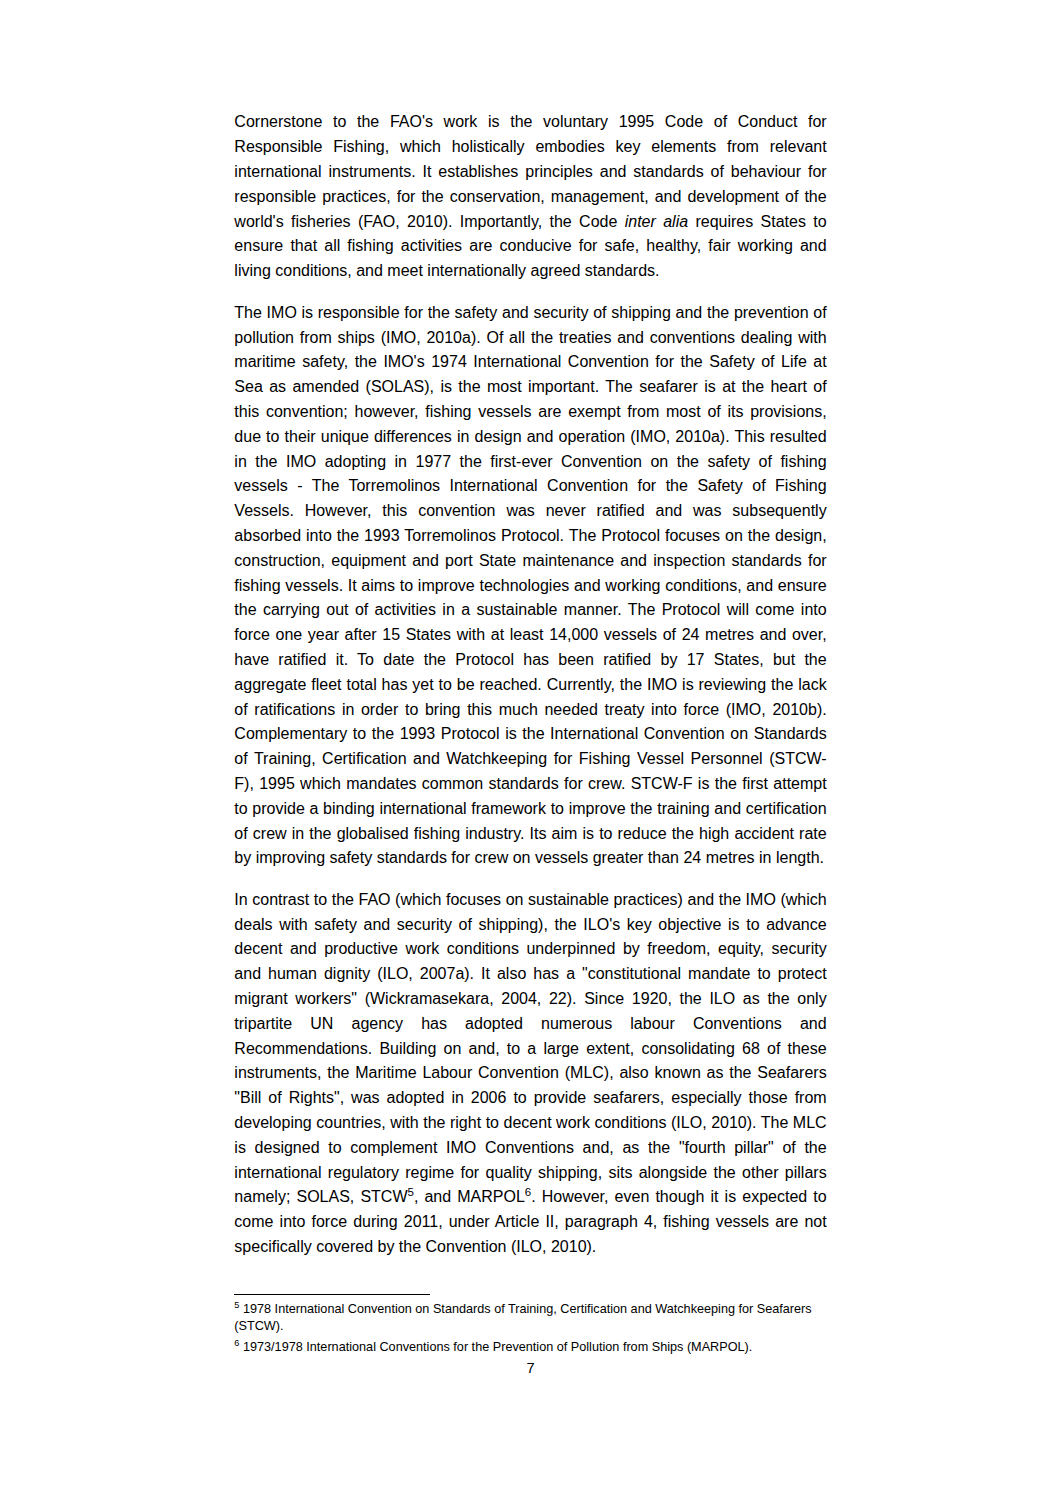Cornerstone to the FAO's work is the voluntary 1995 Code of Conduct for Responsible Fishing, which holistically embodies key elements from relevant international instruments. It establishes principles and standards of behaviour for responsible practices, for the conservation, management, and development of the world's fisheries (FAO, 2010). Importantly, the Code inter alia requires States to ensure that all fishing activities are conducive for safe, healthy, fair working and living conditions, and meet internationally agreed standards.
The IMO is responsible for the safety and security of shipping and the prevention of pollution from ships (IMO, 2010a). Of all the treaties and conventions dealing with maritime safety, the IMO's 1974 International Convention for the Safety of Life at Sea as amended (SOLAS), is the most important. The seafarer is at the heart of this convention; however, fishing vessels are exempt from most of its provisions, due to their unique differences in design and operation (IMO, 2010a). This resulted in the IMO adopting in 1977 the first-ever Convention on the safety of fishing vessels - The Torremolinos International Convention for the Safety of Fishing Vessels. However, this convention was never ratified and was subsequently absorbed into the 1993 Torremolinos Protocol. The Protocol focuses on the design, construction, equipment and port State maintenance and inspection standards for fishing vessels. It aims to improve technologies and working conditions, and ensure the carrying out of activities in a sustainable manner. The Protocol will come into force one year after 15 States with at least 14,000 vessels of 24 metres and over, have ratified it. To date the Protocol has been ratified by 17 States, but the aggregate fleet total has yet to be reached. Currently, the IMO is reviewing the lack of ratifications in order to bring this much needed treaty into force (IMO, 2010b). Complementary to the 1993 Protocol is the International Convention on Standards of Training, Certification and Watchkeeping for Fishing Vessel Personnel (STCW-F), 1995 which mandates common standards for crew. STCW-F is the first attempt to provide a binding international framework to improve the training and certification of crew in the globalised fishing industry. Its aim is to reduce the high accident rate by improving safety standards for crew on vessels greater than 24 metres in length.
In contrast to the FAO (which focuses on sustainable practices) and the IMO (which deals with safety and security of shipping), the ILO's key objective is to advance decent and productive work conditions underpinned by freedom, equity, security and human dignity (ILO, 2007a). It also has a "constitutional mandate to protect migrant workers" (Wickramasekara, 2004, 22). Since 1920, the ILO as the only tripartite UN agency has adopted numerous labour Conventions and Recommendations. Building on and, to a large extent, consolidating 68 of these instruments, the Maritime Labour Convention (MLC), also known as the Seafarers "Bill of Rights", was adopted in 2006 to provide seafarers, especially those from developing countries, with the right to decent work conditions (ILO, 2010). The MLC is designed to complement IMO Conventions and, as the "fourth pillar" of the international regulatory regime for quality shipping, sits alongside the other pillars namely; SOLAS, STCW5, and MARPOL6. However, even though it is expected to come into force during 2011, under Article II, paragraph 4, fishing vessels are not specifically covered by the Convention (ILO, 2010).
5 1978 International Convention on Standards of Training, Certification and Watchkeeping for Seafarers (STCW).
6 1973/1978 International Conventions for the Prevention of Pollution from Ships (MARPOL).
7